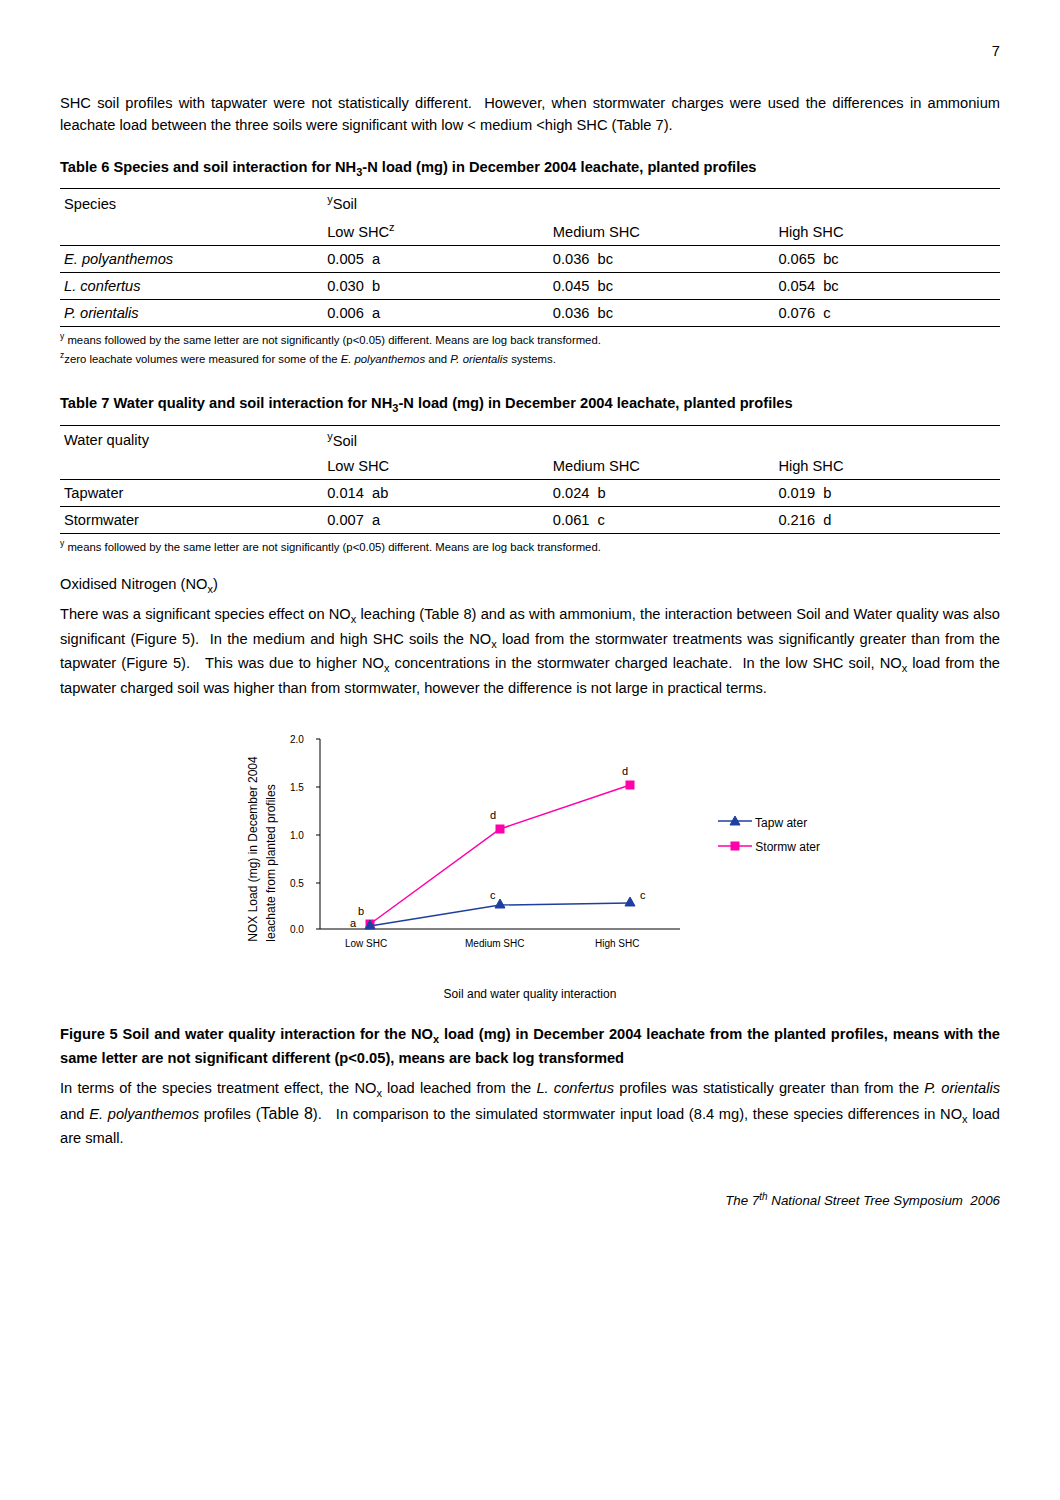7
SHC soil profiles with tapwater were not statistically different. However, when stormwater charges were used the differences in ammonium leachate load between the three soils were significant with low < medium <high SHC (Table 7).
Table 6 Species and soil interaction for NH3-N load (mg) in December 2004 leachate, planted profiles
| Species | y Soil |
| | Low SHC z | Medium SHC | High SHC |
| E. polyanthemos | 0.005 a | 0.036 bc | 0.065 bc |
| L. confertus | 0.030 b | 0.045 bc | 0.054 bc |
| P. orientalis | 0.006 a | 0.036 bc | 0.076 c |
y means followed by the same letter are not significantly (p<0.05) different. Means are log back transformed.
zzero leachate volumes were measured for some of the E. polyanthemos and P. orientalis systems.
Table 7 Water quality and soil interaction for NH3-N load (mg) in December 2004 leachate, planted profiles
| Water quality | y Soil |
| | Low SHC | Medium SHC | High SHC |
| Tapwater | 0.014 ab | 0.024 b | 0.019 b |
| Stormwater | 0.007 a | 0.061 c | 0.216 d |
y means followed by the same letter are not significantly (p<0.05) different. Means are log back transformed.
Oxidised Nitrogen (NOx)
There was a significant species effect on NOx leaching (Table 8) and as with ammonium, the interaction between Soil and Water quality was also significant (Figure 5). In the medium and high SHC soils the NOx load from the stormwater treatments was significantly greater than from the tapwater (Figure 5). This was due to higher NOx concentrations in the stormwater charged leachate. In the low SHC soil, NOx load from the tapwater charged soil was higher than from stormwater, however the difference is not large in practical terms.
NOX Load (mg) in December 2004
leachate from planted profiles
2.0 1.5 1.0 0.5 0.0 Low SHC Medium SHC High SHC b a d c d c
Tapw ater
Stormw ater
Soil and water quality interaction
Figure 5 Soil and water quality interaction for the NOx load (mg) in December 2004 leachate from the planted profiles, means with the same letter are not significant different (p<0.05), means are back log transformed
In terms of the species treatment effect, the NOx load leached from the L. confertus profiles was statistically greater than from the P. orientalis and E. polyanthemos profiles (Table 8). In comparison to the simulated stormwater input load (8.4 mg), these species differences in NOx load are small.
The 7th National Street Tree Symposium 2006